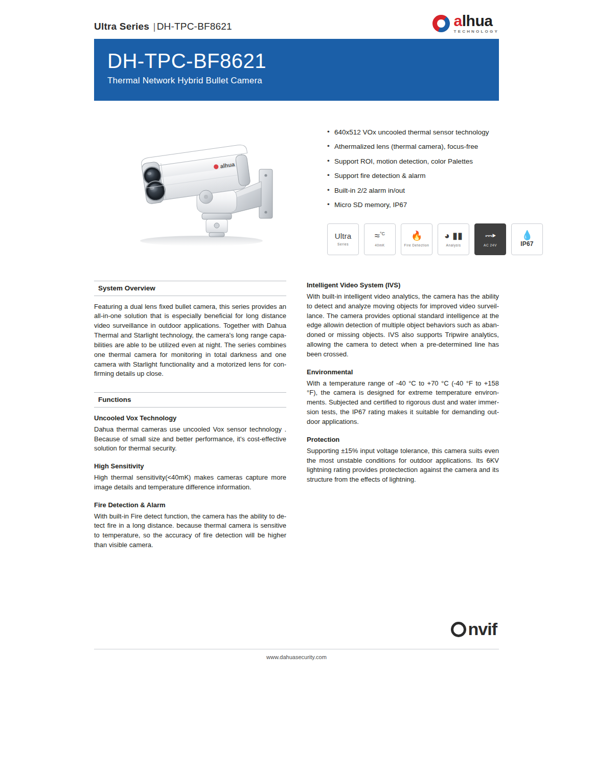Ultra Series |DH-TPC-BF8621
alhua
TECHNOLOGY
DH-TPC-BF8621
Thermal Network Hybrid Bullet Camera
alhua
640x512 VOx uncooled thermal sensor technology
Athermalized lens (thermal camera), focus-free
Support ROI, motion detection, color Palettes
Support fire detection & alarm
Built-in 2/2 alarm in/out
Micro SD memory, IP67
Ultra
Series
≈°C
40mK
🔥
Fire Detection
◕ ▮▮
Analysis
⎓▸
AC 24V
💧
IP67
System Overview
Featuring a dual lens fixed bullet camera, this series provides an all-in-one solution that is especially beneficial for long distance video surveillance in outdoor applications. Together with Dahua Thermal and Starlight technology, the camera's long range capabilities are able to be utilized even at night. The series combines one thermal camera for monitoring in total darkness and one camera with Starlight functionality and a motorized lens for confirming details up close.
Functions
Uncooled Vox Technology
Dahua thermal cameras use uncooled Vox sensor technology . Because of small size and better performance, it's cost-effective solution for thermal security.
High Sensitivity
High thermal sensitivity(<40mK) makes cameras capture more image details and temperature difference information.
Fire Detection & Alarm
With built-in Fire detect function, the camera has the ability to detect fire in a long distance. because thermal camera is sensitive to temperature, so the accuracy of fire detection will be higher than visible camera.
Intelligent Video System (IVS)
With built-in intelligent video analytics, the camera has the ability to detect and analyze moving objects for improved video surveillance. The camera provides optional standard intelligence at the edge allowin detection of multiple object behaviors such as abandoned or missing objects. IVS also supports Tripwire analytics, allowing the camera to detect when a pre-determined line has been crossed.
Environmental
With a temperature range of -40 °C to +70 °C (-40 °F to +158 °F), the camera is designed for extreme temperature environments. Subjected and certified to rigorous dust and water immersion tests, the IP67 rating makes it suitable for demanding outdoor applications.
Protection
Supporting ±15% input voltage tolerance, this camera suits even the most unstable conditions for outdoor applications. Its 6KV lightning rating provides protectection against the camera and its structure from the effects of lightning.
nvif
www.dahuasecurity.com